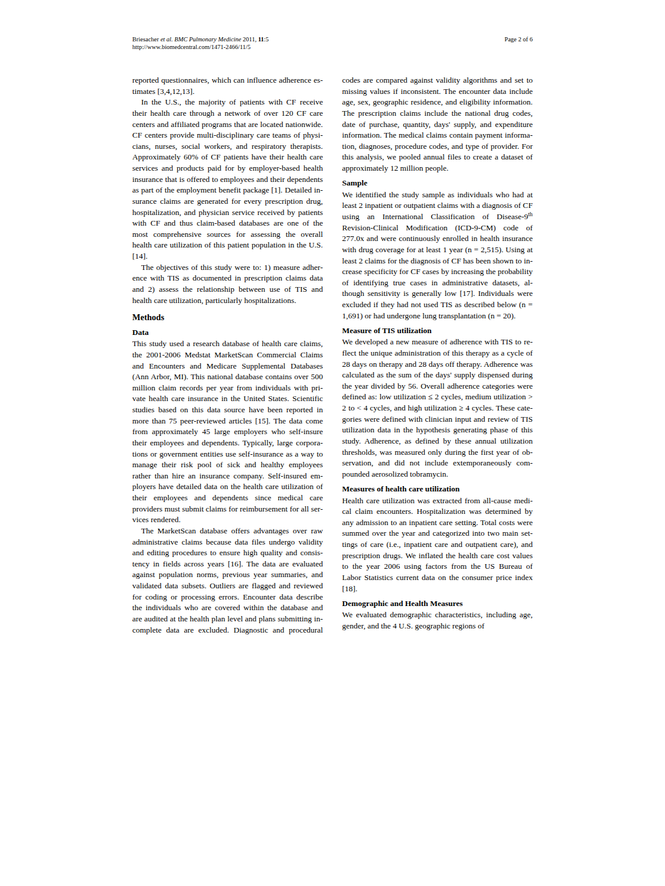Briesacher et al. BMC Pulmonary Medicine 2011, 11:5
http://www.biomedcentral.com/1471-2466/11/5
Page 2 of 6
reported questionnaires, which can influence adherence estimates [3,4,12,13].
In the U.S., the majority of patients with CF receive their health care through a network of over 120 CF care centers and affiliated programs that are located nationwide. CF centers provide multi-disciplinary care teams of physicians, nurses, social workers, and respiratory therapists. Approximately 60% of CF patients have their health care services and products paid for by employer-based health insurance that is offered to employees and their dependents as part of the employment benefit package [1]. Detailed insurance claims are generated for every prescription drug, hospitalization, and physician service received by patients with CF and thus claim-based databases are one of the most comprehensive sources for assessing the overall health care utilization of this patient population in the U.S. [14].
The objectives of this study were to: 1) measure adherence with TIS as documented in prescription claims data and 2) assess the relationship between use of TIS and health care utilization, particularly hospitalizations.
Methods
Data
This study used a research database of health care claims, the 2001-2006 Medstat MarketScan Commercial Claims and Encounters and Medicare Supplemental Databases (Ann Arbor, MI). This national database contains over 500 million claim records per year from individuals with private health care insurance in the United States. Scientific studies based on this data source have been reported in more than 75 peer-reviewed articles [15]. The data come from approximately 45 large employers who self-insure their employees and dependents. Typically, large corporations or government entities use self-insurance as a way to manage their risk pool of sick and healthy employees rather than hire an insurance company. Self-insured employers have detailed data on the health care utilization of their employees and dependents since medical care providers must submit claims for reimbursement for all services rendered.
The MarketScan database offers advantages over raw administrative claims because data files undergo validity and editing procedures to ensure high quality and consistency in fields across years [16]. The data are evaluated against population norms, previous year summaries, and validated data subsets. Outliers are flagged and reviewed for coding or processing errors. Encounter data describe the individuals who are covered within the database and are audited at the health plan level and plans submitting incomplete data are excluded. Diagnostic and procedural codes are compared against validity algorithms and set to missing values if inconsistent. The encounter data include age, sex, geographic residence, and eligibility information. The prescription claims include the national drug codes, date of purchase, quantity, days' supply, and expenditure information. The medical claims contain payment information, diagnoses, procedure codes, and type of provider. For this analysis, we pooled annual files to create a dataset of approximately 12 million people.
Sample
We identified the study sample as individuals who had at least 2 inpatient or outpatient claims with a diagnosis of CF using an International Classification of Disease-9th Revision-Clinical Modification (ICD-9-CM) code of 277.0x and were continuously enrolled in health insurance with drug coverage for at least 1 year (n = 2,515). Using at least 2 claims for the diagnosis of CF has been shown to increase specificity for CF cases by increasing the probability of identifying true cases in administrative datasets, although sensitivity is generally low [17]. Individuals were excluded if they had not used TIS as described below (n = 1,691) or had undergone lung transplantation (n = 20).
Measure of TIS utilization
We developed a new measure of adherence with TIS to reflect the unique administration of this therapy as a cycle of 28 days on therapy and 28 days off therapy. Adherence was calculated as the sum of the days' supply dispensed during the year divided by 56. Overall adherence categories were defined as: low utilization ≤ 2 cycles, medium utilization > 2 to < 4 cycles, and high utilization ≥ 4 cycles. These categories were defined with clinician input and review of TIS utilization data in the hypothesis generating phase of this study. Adherence, as defined by these annual utilization thresholds, was measured only during the first year of observation, and did not include extemporaneously compounded aerosolized tobramycin.
Measures of health care utilization
Health care utilization was extracted from all-cause medical claim encounters. Hospitalization was determined by any admission to an inpatient care setting. Total costs were summed over the year and categorized into two main settings of care (i.e., inpatient care and outpatient care), and prescription drugs. We inflated the health care cost values to the year 2006 using factors from the US Bureau of Labor Statistics current data on the consumer price index [18].
Demographic and Health Measures
We evaluated demographic characteristics, including age, gender, and the 4 U.S. geographic regions of